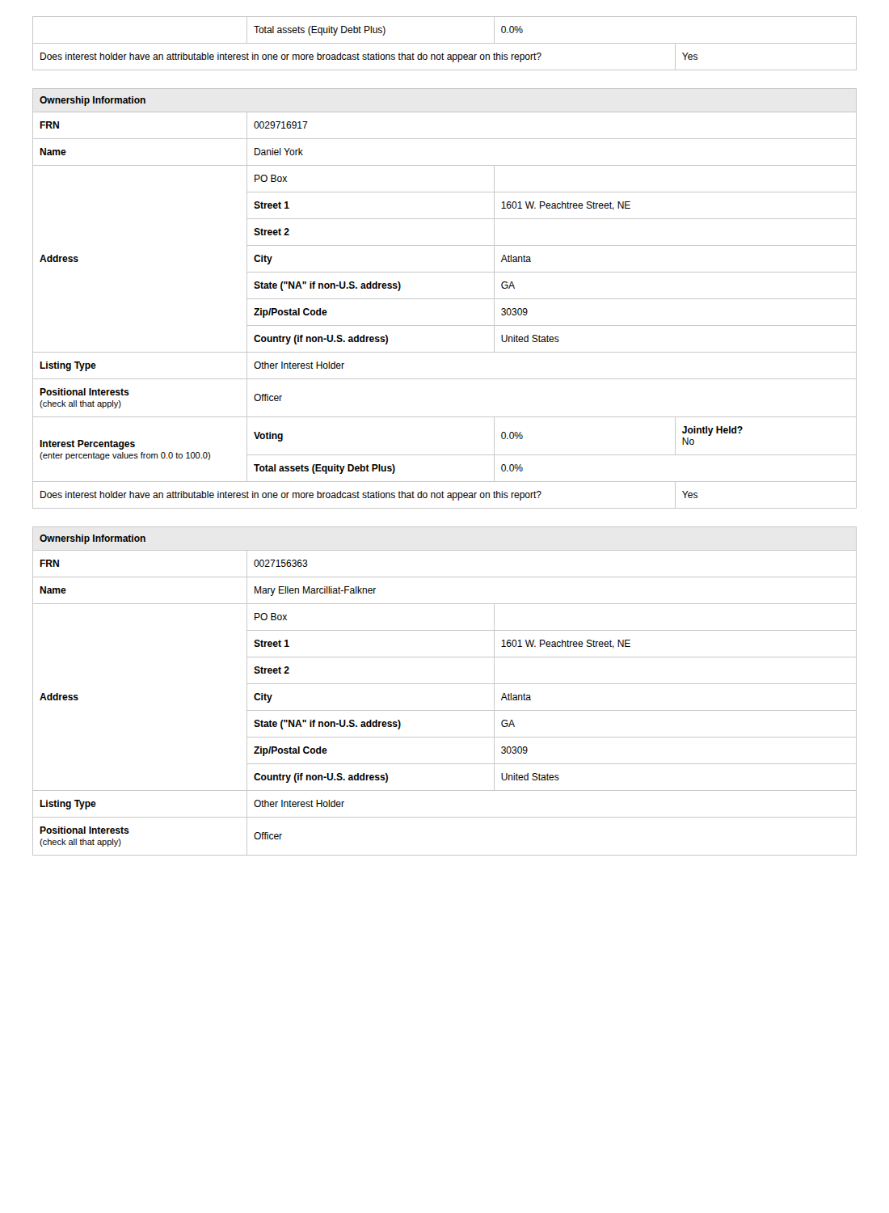| | Total assets (Equity Debt Plus) | 0.0% |
| Does interest holder have an attributable interest in one or more broadcast stations that do not appear on this report? | Yes |
| Ownership Information |
| FRN | 0029716917 |
| Name | Daniel York |
| Address | PO Box | |
| Street 1 | 1601 W. Peachtree Street, NE |
| Street 2 | |
| City | Atlanta |
| State ("NA" if non-U.S. address) | GA |
| Zip/Postal Code | 30309 |
| Country (if non-U.S. address) | United States |
| Listing Type | Other Interest Holder |
| Positional Interests (check all that apply) | Officer |
| Interest Percentages (enter percentage values from 0.0 to 100.0) | Voting | 0.0% | Jointly Held? No |
| Total assets (Equity Debt Plus) | 0.0% |
| Does interest holder have an attributable interest in one or more broadcast stations that do not appear on this report? | Yes |
| Ownership Information |
| FRN | 0027156363 |
| Name | Mary Ellen Marcilliat-Falkner |
| Address | PO Box | |
| Street 1 | 1601 W. Peachtree Street, NE |
| Street 2 | |
| City | Atlanta |
| State ("NA" if non-U.S. address) | GA |
| Zip/Postal Code | 30309 |
| Country (if non-U.S. address) | United States |
| Listing Type | Other Interest Holder |
| Positional Interests (check all that apply) | Officer |